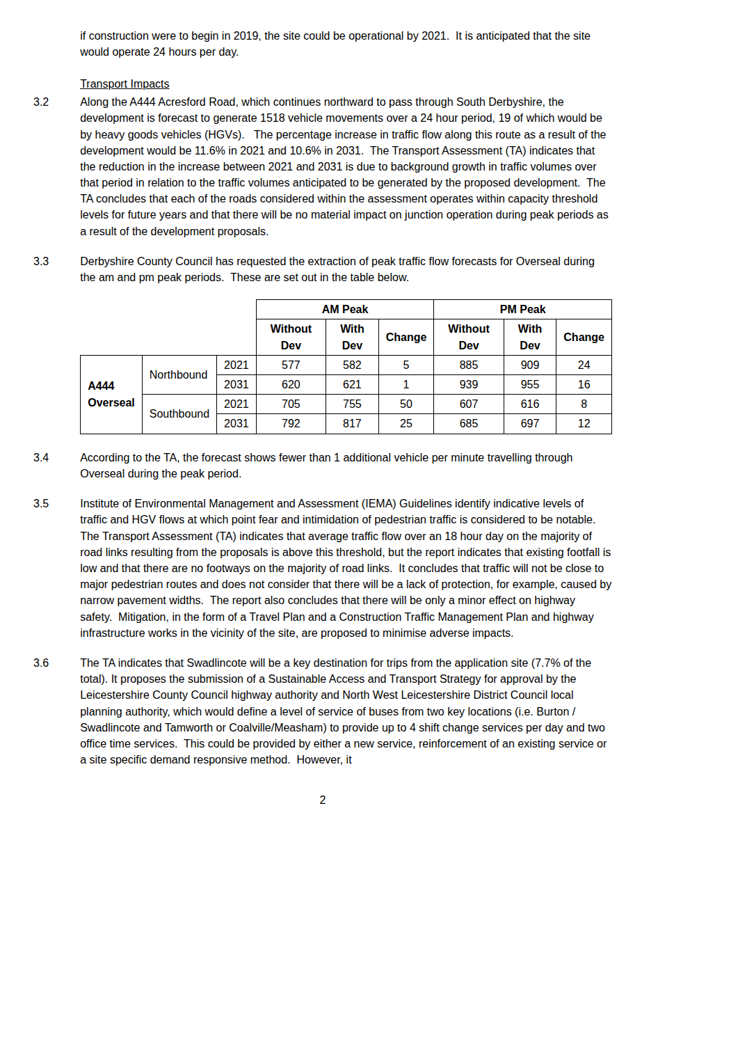if construction were to begin in 2019, the site could be operational by 2021. It is anticipated that the site would operate 24 hours per day.
Transport Impacts
3.2
Along the A444 Acresford Road, which continues northward to pass through South Derbyshire, the development is forecast to generate 1518 vehicle movements over a 24 hour period, 19 of which would be by heavy goods vehicles (HGVs). The percentage increase in traffic flow along this route as a result of the development would be 11.6% in 2021 and 10.6% in 2031. The Transport Assessment (TA) indicates that the reduction in the increase between 2021 and 2031 is due to background growth in traffic volumes over that period in relation to the traffic volumes anticipated to be generated by the proposed development. The TA concludes that each of the roads considered within the assessment operates within capacity threshold levels for future years and that there will be no material impact on junction operation during peak periods as a result of the development proposals.
3.3
Derbyshire County Council has requested the extraction of peak traffic flow forecasts for Overseal during the am and pm peak periods. These are set out in the table below.
| | | | AM Peak | PM Peak |
| | | | Without Dev | With Dev | Change | Without Dev | With Dev | Change |
| A444 Overseal | Northbound | 2021 | 577 | 582 | 5 | 885 | 909 | 24 |
| 2031 | 620 | 621 | 1 | 939 | 955 | 16 |
| Southbound | 2021 | 705 | 755 | 50 | 607 | 616 | 8 |
| 2031 | 792 | 817 | 25 | 685 | 697 | 12 |
3.4
According to the TA, the forecast shows fewer than 1 additional vehicle per minute travelling through Overseal during the peak period.
3.5
Institute of Environmental Management and Assessment (IEMA) Guidelines identify indicative levels of traffic and HGV flows at which point fear and intimidation of pedestrian traffic is considered to be notable. The Transport Assessment (TA) indicates that average traffic flow over an 18 hour day on the majority of road links resulting from the proposals is above this threshold, but the report indicates that existing footfall is low and that there are no footways on the majority of road links. It concludes that traffic will not be close to major pedestrian routes and does not consider that there will be a lack of protection, for example, caused by narrow pavement widths. The report also concludes that there will be only a minor effect on highway safety. Mitigation, in the form of a Travel Plan and a Construction Traffic Management Plan and highway infrastructure works in the vicinity of the site, are proposed to minimise adverse impacts.
3.6
The TA indicates that Swadlincote will be a key destination for trips from the application site (7.7% of the total). It proposes the submission of a Sustainable Access and Transport Strategy for approval by the Leicestershire County Council highway authority and North West Leicestershire District Council local planning authority, which would define a level of service of buses from two key locations (i.e. Burton / Swadlincote and Tamworth or Coalville/Measham) to provide up to 4 shift change services per day and two office time services. This could be provided by either a new service, reinforcement of an existing service or a site specific demand responsive method. However, it
2